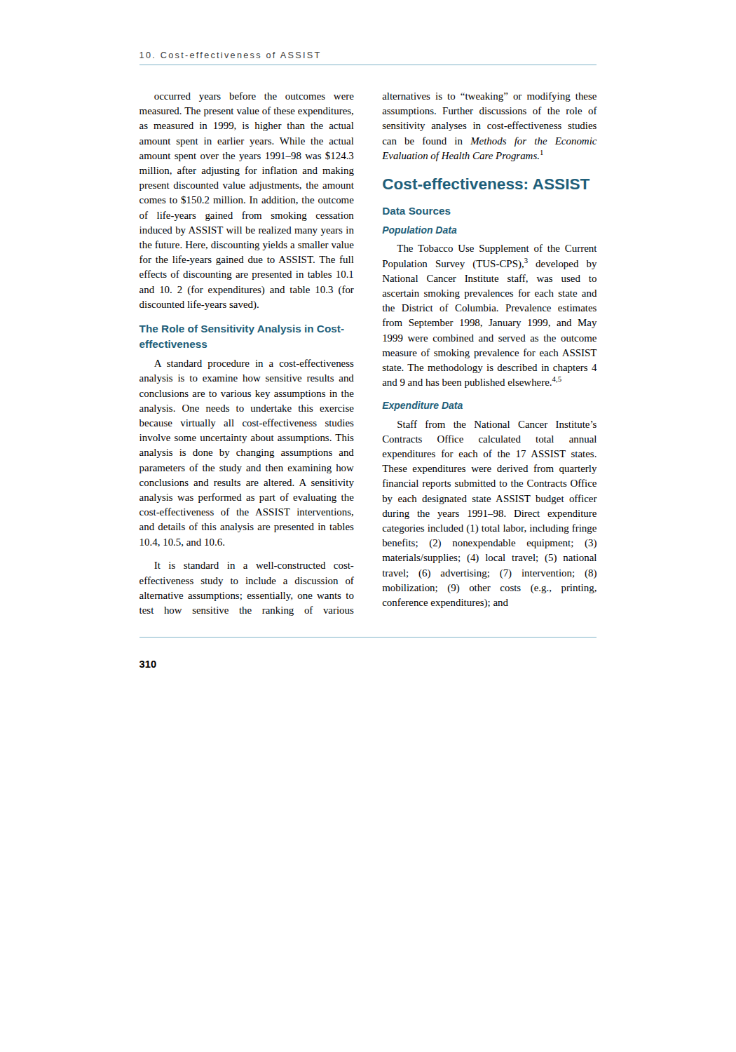10. Cost-effectiveness of ASSIST
occurred years before the outcomes were measured. The present value of these expenditures, as measured in 1999, is higher than the actual amount spent in earlier years. While the actual amount spent over the years 1991–98 was $124.3 million, after adjusting for inflation and making present discounted value adjustments, the amount comes to $150.2 million. In addition, the outcome of life-years gained from smoking cessation induced by ASSIST will be realized many years in the future. Here, discounting yields a smaller value for the life-years gained due to ASSIST. The full effects of discounting are presented in tables 10.1 and 10. 2 (for expenditures) and table 10.3 (for discounted life-years saved).
The Role of Sensitivity Analysis in Cost-effectiveness
A standard procedure in a cost-effectiveness analysis is to examine how sensitive results and conclusions are to various key assumptions in the analysis. One needs to undertake this exercise because virtually all cost-effectiveness studies involve some uncertainty about assumptions. This analysis is done by changing assumptions and parameters of the study and then examining how conclusions and results are altered. A sensitivity analysis was performed as part of evaluating the cost-effectiveness of the ASSIST interventions, and details of this analysis are presented in tables 10.4, 10.5, and 10.6.
It is standard in a well-constructed cost-effectiveness study to include a discussion of alternative assumptions; essentially, one wants to test how sensitive the ranking of various alternatives is to “tweaking” or modifying these assumptions. Further discussions of the role of sensitivity analyses in cost-effectiveness studies can be found in Methods for the Economic Evaluation of Health Care Programs.1
Cost-effectiveness: ASSIST
Data Sources
Population Data
The Tobacco Use Supplement of the Current Population Survey (TUS-CPS),3 developed by National Cancer Institute staff, was used to ascertain smoking prevalences for each state and the District of Columbia. Prevalence estimates from September 1998, January 1999, and May 1999 were combined and served as the outcome measure of smoking prevalence for each ASSIST state. The methodology is described in chapters 4 and 9 and has been published elsewhere.4,5
Expenditure Data
Staff from the National Cancer Institute’s Contracts Office calculated total annual expenditures for each of the 17 ASSIST states. These expenditures were derived from quarterly financial reports submitted to the Contracts Office by each designated state ASSIST budget officer during the years 1991–98. Direct expenditure categories included (1) total labor, including fringe benefits; (2) nonexpendable equipment; (3) materials/supplies; (4) local travel; (5) national travel; (6) advertising; (7) intervention; (8) mobilization; (9) other costs (e.g., printing, conference expenditures); and
310